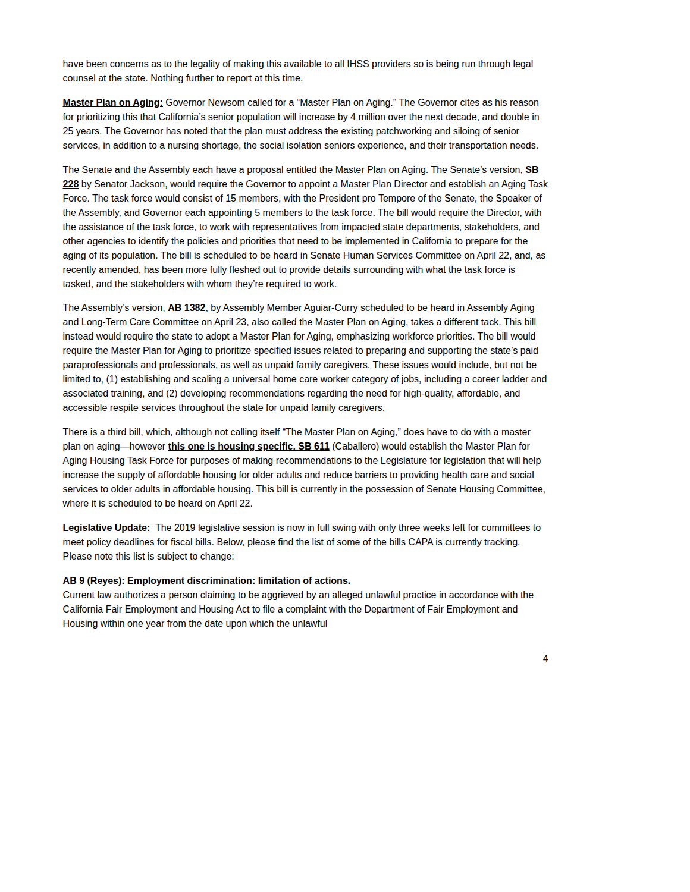have been concerns as to the legality of making this available to all IHSS providers so is being run through legal counsel at the state. Nothing further to report at this time.
Master Plan on Aging: Governor Newsom called for a “Master Plan on Aging.” The Governor cites as his reason for prioritizing this that California’s senior population will increase by 4 million over the next decade, and double in 25 years. The Governor has noted that the plan must address the existing patchworking and siloing of senior services, in addition to a nursing shortage, the social isolation seniors experience, and their transportation needs.
The Senate and the Assembly each have a proposal entitled the Master Plan on Aging. The Senate’s version, SB 228 by Senator Jackson, would require the Governor to appoint a Master Plan Director and establish an Aging Task Force. The task force would consist of 15 members, with the President pro Tempore of the Senate, the Speaker of the Assembly, and Governor each appointing 5 members to the task force. The bill would require the Director, with the assistance of the task force, to work with representatives from impacted state departments, stakeholders, and other agencies to identify the policies and priorities that need to be implemented in California to prepare for the aging of its population. The bill is scheduled to be heard in Senate Human Services Committee on April 22, and, as recently amended, has been more fully fleshed out to provide details surrounding with what the task force is tasked, and the stakeholders with whom they’re required to work.
The Assembly’s version, AB 1382, by Assembly Member Aguiar-Curry scheduled to be heard in Assembly Aging and Long-Term Care Committee on April 23, also called the Master Plan on Aging, takes a different tack. This bill instead would require the state to adopt a Master Plan for Aging, emphasizing workforce priorities. The bill would require the Master Plan for Aging to prioritize specified issues related to preparing and supporting the state’s paid paraprofessionals and professionals, as well as unpaid family caregivers. These issues would include, but not be limited to, (1) establishing and scaling a universal home care worker category of jobs, including a career ladder and associated training, and (2) developing recommendations regarding the need for high-quality, affordable, and accessible respite services throughout the state for unpaid family caregivers.
There is a third bill, which, although not calling itself “The Master Plan on Aging,” does have to do with a master plan on aging—however this one is housing specific. SB 611 (Caballero) would establish the Master Plan for Aging Housing Task Force for purposes of making recommendations to the Legislature for legislation that will help increase the supply of affordable housing for older adults and reduce barriers to providing health care and social services to older adults in affordable housing. This bill is currently in the possession of Senate Housing Committee, where it is scheduled to be heard on April 22.
Legislative Update: The 2019 legislative session is now in full swing with only three weeks left for committees to meet policy deadlines for fiscal bills. Below, please find the list of some of the bills CAPA is currently tracking. Please note this list is subject to change:
AB 9 (Reyes): Employment discrimination: limitation of actions.
Current law authorizes a person claiming to be aggrieved by an alleged unlawful practice in accordance with the California Fair Employment and Housing Act to file a complaint with the Department of Fair Employment and Housing within one year from the date upon which the unlawful
4